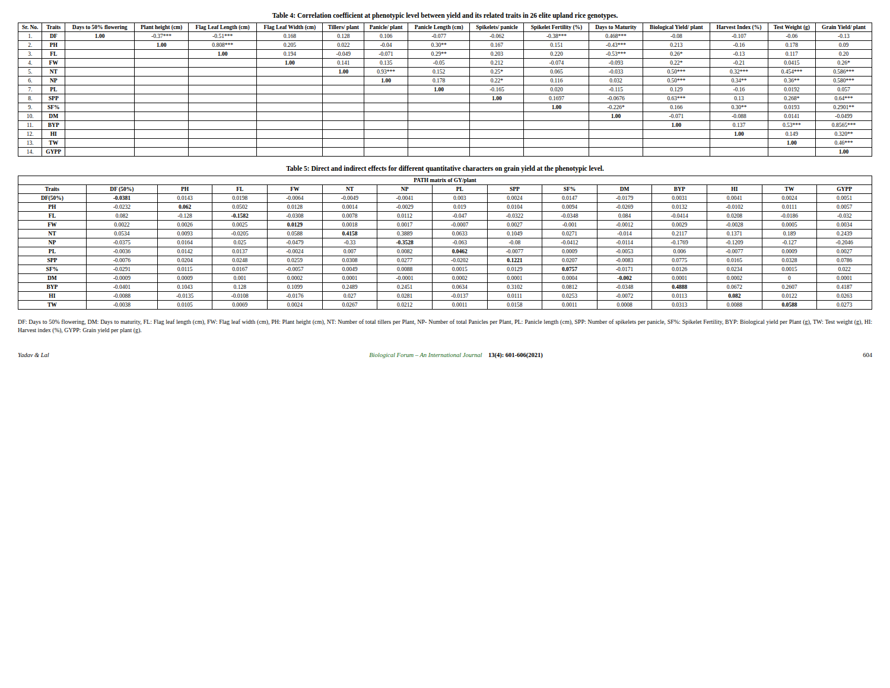Table 4: Correlation coefficient at phenotypic level between yield and its related traits in 26 elite upland rice genotypes.
| Sr. No. | Traits | Days to 50% flowering | Plant height (cm) | Flag Leaf Length (cm) | Flag Leaf Width (cm) | Tillers/ plant | Panicle/ plant | Panicle Length (cm) | Spikelets/ panicle | Spikelet Fertility (%) | Days to Maturity | Biological Yield/ plant | Harvest Index (%) | Test Weight (g) | Grain Yield/ plant |
| --- | --- | --- | --- | --- | --- | --- | --- | --- | --- | --- | --- | --- | --- | --- | --- |
| 1. | DF | 1.00 | -0.37*** | -0.51*** | 0.168 | 0.128 | 0.106 | -0.077 | -0.062 | -0.38*** | 0.468*** | -0.08 | -0.107 | -0.06 | -0.13 |
| 2. | PH | | 1.00 | 0.808*** | 0.205 | 0.022 | -0.04 | 0.30** | 0.167 | 0.151 | -0.43*** | 0.213 | -0.16 | 0.178 | 0.09 |
| 3. | FL | | | 1.00 | 0.194 | -0.049 | -0.071 | 0.29** | 0.203 | 0.220 | -0.53*** | 0.26* | -0.13 | 0.117 | 0.20 |
| 4. | FW | | | | 1.00 | 0.141 | 0.135 | -0.05 | 0.212 | -0.074 | -0.093 | 0.22* | -0.21 | 0.0415 | 0.26* |
| 5. | NT | | | | | 1.00 | 0.93*** | 0.152 | 0.25* | 0.065 | -0.033 | 0.50*** | 0.32*** | 0.454*** | 0.586*** |
| 6. | NP | | | | | | 1.00 | 0.178 | 0.22* | 0.116 | 0.032 | 0.50*** | 0.34** | 0.36** | 0.580*** |
| 7. | PL | | | | | | | 1.00 | -0.165 | 0.020 | -0.115 | 0.129 | -0.16 | 0.0192 | 0.057 |
| 8. | SPP | | | | | | | | 1.00 | 0.1697 | -0.0676 | 0.63*** | 0.13 | 0.268* | 0.64*** |
| 9. | SF% | | | | | | | | | 1.00 | -0.226* | 0.166 | 0.30** | 0.0193 | 0.2901** |
| 10. | DM | | | | | | | | | | 1.00 | -0.071 | -0.088 | 0.0141 | -0.0499 |
| 11. | BYP | | | | | | | | | | | 1.00 | 0.137 | 0.53*** | 0.8565*** |
| 12. | HI | | | | | | | | | | | | 1.00 | 0.149 | 0.320** |
| 13. | TW | | | | | | | | | | | | | 1.00 | 0.46*** |
| 14. | GYPP | | | | | | | | | | | | | | 1.00 |
Table 5: Direct and indirect effects for different quantitative characters on grain yield at the phenotypic level.
| PATH matrix of GY/plant |
| --- |
| Traits | DF (50%) | PH | FL | FW | NT | NP | PL | SPP | SF% | DM | BYP | HI | TW | GYPP |
| DF(50%) | -0.0381 | 0.0143 | 0.0198 | -0.0064 | -0.0049 | -0.0041 | 0.003 | 0.0024 | 0.0147 | -0.0179 | 0.0031 | 0.0041 | 0.0024 | 0.0051 |
| PH | -0.0232 | 0.062 | 0.0502 | 0.0128 | 0.0014 | -0.0029 | 0.019 | 0.0104 | 0.0094 | -0.0269 | 0.0132 | -0.0102 | 0.0111 | 0.0057 |
| FL | 0.082 | -0.128 | -0.1582 | -0.0308 | 0.0078 | 0.0112 | -0.047 | -0.0322 | -0.0348 | 0.084 | -0.0414 | 0.0208 | -0.0186 | -0.032 |
| FW | 0.0022 | 0.0026 | 0.0025 | 0.0129 | 0.0018 | 0.0017 | -0.0007 | 0.0027 | -0.001 | -0.0012 | 0.0029 | -0.0028 | 0.0005 | 0.0034 |
| NT | 0.0534 | 0.0093 | -0.0205 | 0.0588 | 0.4158 | 0.3889 | 0.0633 | 0.1049 | 0.0271 | -0.014 | 0.2117 | 0.1371 | 0.189 | 0.2439 |
| NP | -0.0375 | 0.0164 | 0.025 | -0.0479 | -0.33 | -0.3528 | -0.063 | -0.08 | -0.0412 | -0.0114 | -0.1769 | -0.1209 | -0.127 | -0.2046 |
| PL | -0.0036 | 0.0142 | 0.0137 | -0.0024 | 0.007 | 0.0082 | 0.0462 | -0.0077 | 0.0009 | -0.0053 | 0.006 | -0.0077 | 0.0009 | 0.0027 |
| SPP | -0.0076 | 0.0204 | 0.0248 | 0.0259 | 0.0308 | 0.0277 | -0.0202 | 0.1221 | 0.0207 | -0.0083 | 0.0775 | 0.0165 | 0.0328 | 0.0786 |
| SF% | -0.0291 | 0.0115 | 0.0167 | -0.0057 | 0.0049 | 0.0088 | 0.0015 | 0.0129 | 0.0757 | -0.0171 | 0.0126 | 0.0234 | 0.0015 | 0.022 |
| DM | -0.0009 | 0.0009 | 0.001 | 0.0002 | 0.0001 | -0.0001 | 0.0002 | 0.0001 | 0.0004 | -0.002 | 0.0001 | 0.0002 | 0 | 0.0001 |
| BYP | -0.0401 | 0.1043 | 0.128 | 0.1099 | 0.2489 | 0.2451 | 0.0634 | 0.3102 | 0.0812 | -0.0348 | 0.4888 | 0.0672 | 0.2607 | 0.4187 |
| HI | -0.0088 | -0.0135 | -0.0108 | -0.0176 | 0.027 | 0.0281 | -0.0137 | 0.0111 | 0.0253 | -0.0072 | 0.0113 | 0.082 | 0.0122 | 0.0263 |
| TW | -0.0038 | 0.0105 | 0.0069 | 0.0024 | 0.0267 | 0.0212 | 0.0011 | 0.0158 | 0.0011 | 0.0008 | 0.0313 | 0.0088 | 0.0588 | 0.0273 |
DF: Days to 50% flowering, DM: Days to maturity, FL: Flag leaf length (cm), FW: Flag leaf width (cm), PH: Plant height (cm), NT: Number of total tillers per Plant, NP- Number of total Panicles per Plant, PL: Panicle length (cm), SPP: Number of spikelets per panicle, SF%: Spikelet Fertility, BYP: Biological yield per Plant (g), TW: Test weight (g), HI: Harvest index (%), GYPP: Grain yield per plant (g).
Yadav & Lal Biological Forum – An International Journal 13(4): 601-606(2021) 604